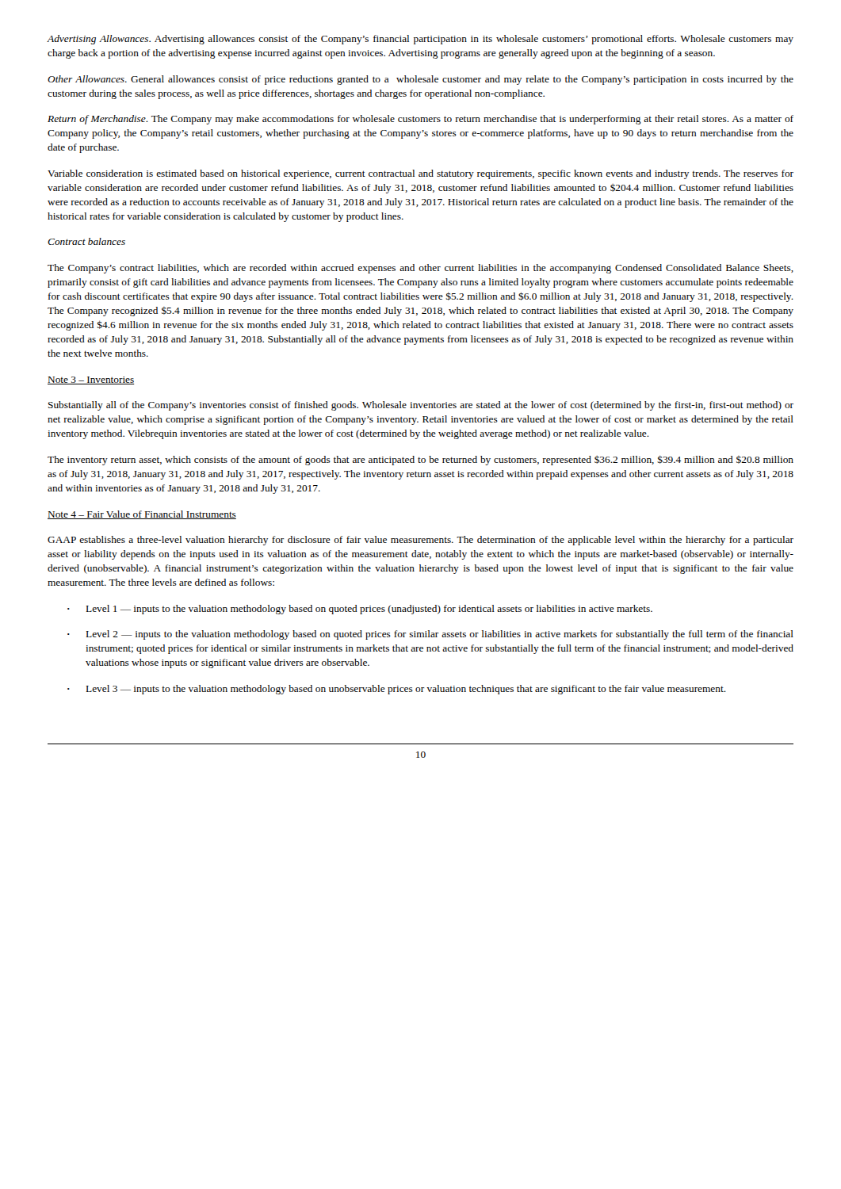Advertising Allowances. Advertising allowances consist of the Company’s financial participation in its wholesale customers’ promotional efforts. Wholesale customers may charge back a portion of the advertising expense incurred against open invoices. Advertising programs are generally agreed upon at the beginning of a season.
Other Allowances. General allowances consist of price reductions granted to a wholesale customer and may relate to the Company’s participation in costs incurred by the customer during the sales process, as well as price differences, shortages and charges for operational non-compliance.
Return of Merchandise. The Company may make accommodations for wholesale customers to return merchandise that is underperforming at their retail stores. As a matter of Company policy, the Company’s retail customers, whether purchasing at the Company’s stores or e-commerce platforms, have up to 90 days to return merchandise from the date of purchase.
Variable consideration is estimated based on historical experience, current contractual and statutory requirements, specific known events and industry trends. The reserves for variable consideration are recorded under customer refund liabilities. As of July 31, 2018, customer refund liabilities amounted to $204.4 million. Customer refund liabilities were recorded as a reduction to accounts receivable as of January 31, 2018 and July 31, 2017. Historical return rates are calculated on a product line basis. The remainder of the historical rates for variable consideration is calculated by customer by product lines.
Contract balances
The Company’s contract liabilities, which are recorded within accrued expenses and other current liabilities in the accompanying Condensed Consolidated Balance Sheets, primarily consist of gift card liabilities and advance payments from licensees. The Company also runs a limited loyalty program where customers accumulate points redeemable for cash discount certificates that expire 90 days after issuance. Total contract liabilities were $5.2 million and $6.0 million at July 31, 2018 and January 31, 2018, respectively. The Company recognized $5.4 million in revenue for the three months ended July 31, 2018, which related to contract liabilities that existed at April 30, 2018. The Company recognized $4.6 million in revenue for the six months ended July 31, 2018, which related to contract liabilities that existed at January 31, 2018. There were no contract assets recorded as of July 31, 2018 and January 31, 2018. Substantially all of the advance payments from licensees as of July 31, 2018 is expected to be recognized as revenue within the next twelve months.
Note 3 – Inventories
Substantially all of the Company’s inventories consist of finished goods. Wholesale inventories are stated at the lower of cost (determined by the first-in, first-out method) or net realizable value, which comprise a significant portion of the Company’s inventory. Retail inventories are valued at the lower of cost or market as determined by the retail inventory method. Vilebrequin inventories are stated at the lower of cost (determined by the weighted average method) or net realizable value.
The inventory return asset, which consists of the amount of goods that are anticipated to be returned by customers, represented $36.2 million, $39.4 million and $20.8 million as of July 31, 2018, January 31, 2018 and July 31, 2017, respectively. The inventory return asset is recorded within prepaid expenses and other current assets as of July 31, 2018 and within inventories as of January 31, 2018 and July 31, 2017.
Note 4 – Fair Value of Financial Instruments
GAAP establishes a three-level valuation hierarchy for disclosure of fair value measurements. The determination of the applicable level within the hierarchy for a particular asset or liability depends on the inputs used in its valuation as of the measurement date, notably the extent to which the inputs are market-based (observable) or internally-derived (unobservable). A financial instrument’s categorization within the valuation hierarchy is based upon the lowest level of input that is significant to the fair value measurement. The three levels are defined as follows:
Level 1 — inputs to the valuation methodology based on quoted prices (unadjusted) for identical assets or liabilities in active markets.
Level 2 — inputs to the valuation methodology based on quoted prices for similar assets or liabilities in active markets for substantially the full term of the financial instrument; quoted prices for identical or similar instruments in markets that are not active for substantially the full term of the financial instrument; and model-derived valuations whose inputs or significant value drivers are observable.
Level 3 — inputs to the valuation methodology based on unobservable prices or valuation techniques that are significant to the fair value measurement.
10